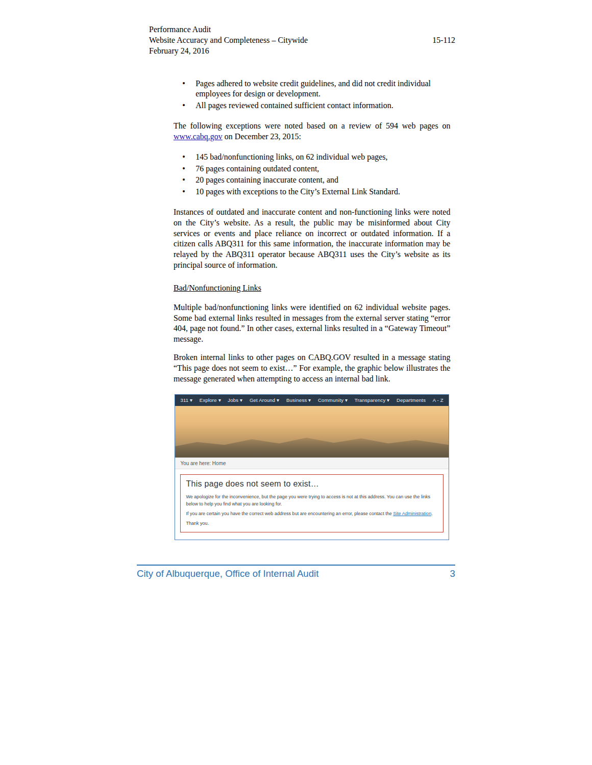Performance Audit
Website Accuracy and Completeness – Citywide
15-112
February 24, 2016
Pages adhered to website credit guidelines, and did not credit individual employees for design or development.
All pages reviewed contained sufficient contact information.
The following exceptions were noted based on a review of 594 web pages on www.cabq.gov on December 23, 2015:
145 bad/nonfunctioning links, on 62 individual web pages,
76 pages containing outdated content,
20 pages containing inaccurate content, and
10 pages with exceptions to the City’s External Link Standard.
Instances of outdated and inaccurate content and non-functioning links were noted on the City’s website. As a result, the public may be misinformed about City services or events and place reliance on incorrect or outdated information. If a citizen calls ABQ311 for this same information, the inaccurate information may be relayed by the ABQ311 operator because ABQ311 uses the City’s website as its principal source of information.
Bad/Nonfunctioning Links
Multiple bad/nonfunctioning links were identified on 62 individual website pages. Some bad external links resulted in messages from the external server stating “error 404, page not found.” In other cases, external links resulted in a “Gateway Timeout” message.
Broken internal links to other pages on CABQ.GOV resulted in a message stating “This page does not seem to exist…” For example, the graphic below illustrates the message generated when attempting to access an internal bad link.
311 ▾ Explore ▾ Jobs ▾ Get Around ▾ Business ▾ Community ▾ Transparency ▾ Departments A - Z
You are here: Home
This page does not seem to exist…
We apologize for the inconvenience, but the page you were trying to access is not at this address. You can use the links below to help you find what you are looking for.
If you are certain you have the correct web address but are encountering an error, please contact the Site Administration.
Thank you.
City of Albuquerque, Office of Internal Audit
3